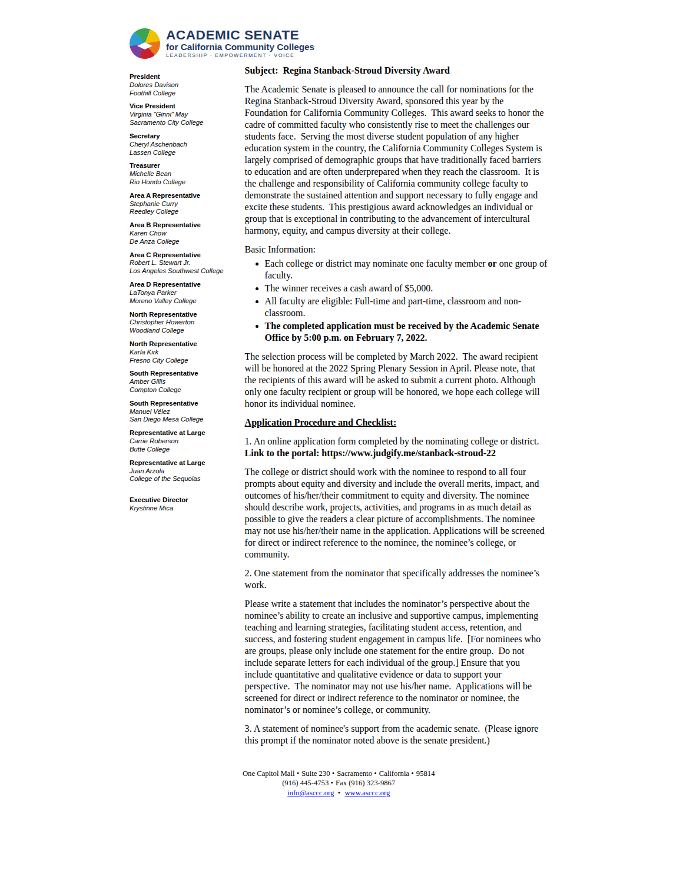ACADEMIC SENATE
for California Community Colleges
LEADERSHIP · EMPOWERMENT · VOICE
President
Dolores Davison
Foothill College
Vice President
Virginia “Ginni” May
Sacramento City College
Secretary
Cheryl Aschenbach
Lassen College
Treasurer
Michelle Bean
Rio Hondo College
Area A Representative
Stephanie Curry
Reedley College
Area B Representative
Karen Chow
De Anza College
Area C Representative
Robert L. Stewart Jr.
Los Angeles Southwest College
Area D Representative
LaTonya Parker
Moreno Valley College
North Representative
Christopher Howerton
Woodland College
North Representative
Karla Kirk
Fresno City College
South Representative
Amber Gillis
Compton College
South Representative
Manuel Vélez
San Diego Mesa College
Representative at Large
Carrie Roberson
Butte College
Representative at Large
Juan Arzola
College of the Sequoias
Executive Director
Krystinne Mica
Subject: Regina Stanback-Stroud Diversity Award
The Academic Senate is pleased to announce the call for nominations for the Regina Stanback-Stroud Diversity Award, sponsored this year by the Foundation for California Community Colleges. This award seeks to honor the cadre of committed faculty who consistently rise to meet the challenges our students face. Serving the most diverse student population of any higher education system in the country, the California Community Colleges System is largely comprised of demographic groups that have traditionally faced barriers to education and are often underprepared when they reach the classroom. It is the challenge and responsibility of California community college faculty to demonstrate the sustained attention and support necessary to fully engage and excite these students. This prestigious award acknowledges an individual or group that is exceptional in contributing to the advancement of intercultural harmony, equity, and campus diversity at their college.
Basic Information:
Each college or district may nominate one faculty member or one group of faculty.
The winner receives a cash award of $5,000.
All faculty are eligible: Full-time and part-time, classroom and non-classroom.
The completed application must be received by the Academic Senate Office by 5:00 p.m. on February 7, 2022.
The selection process will be completed by March 2022. The award recipient will be honored at the 2022 Spring Plenary Session in April. Please note, that the recipients of this award will be asked to submit a current photo. Although only one faculty recipient or group will be honored, we hope each college will honor its individual nominee.
Application Procedure and Checklist:
1. An online application form completed by the nominating college or district. Link to the portal: https://www.judgify.me/stanback-stroud-22
The college or district should work with the nominee to respond to all four prompts about equity and diversity and include the overall merits, impact, and outcomes of his/her/their commitment to equity and diversity. The nominee should describe work, projects, activities, and programs in as much detail as possible to give the readers a clear picture of accomplishments. The nominee may not use his/her/their name in the application. Applications will be screened for direct or indirect reference to the nominee, the nominee’s college, or community.
2. One statement from the nominator that specifically addresses the nominee’s work.
Please write a statement that includes the nominator’s perspective about the nominee’s ability to create an inclusive and supportive campus, implementing teaching and learning strategies, facilitating student access, retention, and success, and fostering student engagement in campus life. [For nominees who are groups, please only include one statement for the entire group. Do not include separate letters for each individual of the group.] Ensure that you include quantitative and qualitative evidence or data to support your perspective. The nominator may not use his/her name. Applications will be screened for direct or indirect reference to the nominator or nominee, the nominator’s or nominee’s college, or community.
3. A statement of nominee's support from the academic senate. (Please ignore this prompt if the nominator noted above is the senate president.)
One Capitol Mall • Suite 230 • Sacramento • California • 95814
(916) 445-4753 • Fax (916) 323-9867
info@asccc.org • www.asccc.org